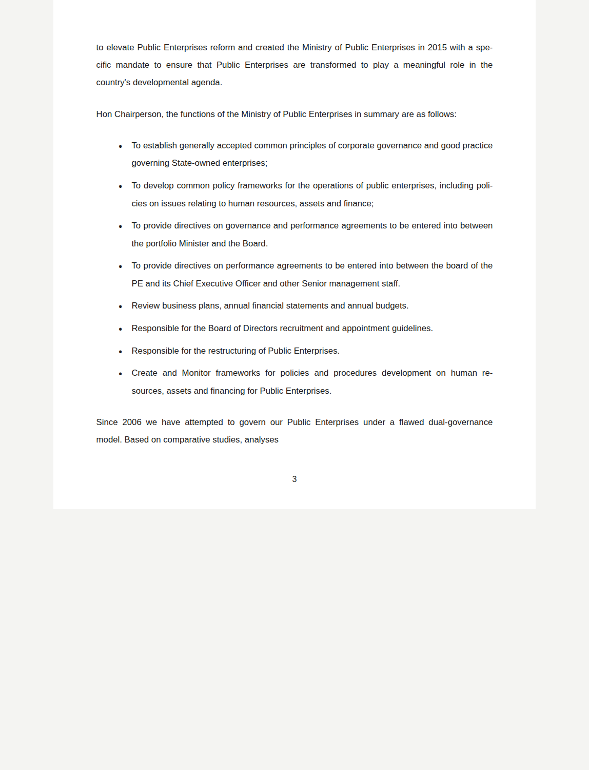to elevate Public Enterprises reform and created the Ministry of Public Enterprises in 2015 with a specific mandate to ensure that Public Enterprises are transformed to play a meaningful role in the country's developmental agenda.
Hon Chairperson, the functions of the Ministry of Public Enterprises in summary are as follows:
To establish generally accepted common principles of corporate governance and good practice governing State-owned enterprises;
To develop common policy frameworks for the operations of public enterprises, including policies on issues relating to human resources, assets and finance;
To provide directives on governance and performance agreements to be entered into between the portfolio Minister and the Board.
To provide directives on performance agreements to be entered into between the board of the PE and its Chief Executive Officer and other Senior management staff.
Review business plans, annual financial statements and annual budgets.
Responsible for the Board of Directors recruitment and appointment guidelines.
Responsible for the restructuring of Public Enterprises.
Create and Monitor frameworks for policies and procedures development on human resources, assets and financing for Public Enterprises.
Since 2006 we have attempted to govern our Public Enterprises under a flawed dual-governance model. Based on comparative studies, analyses
3